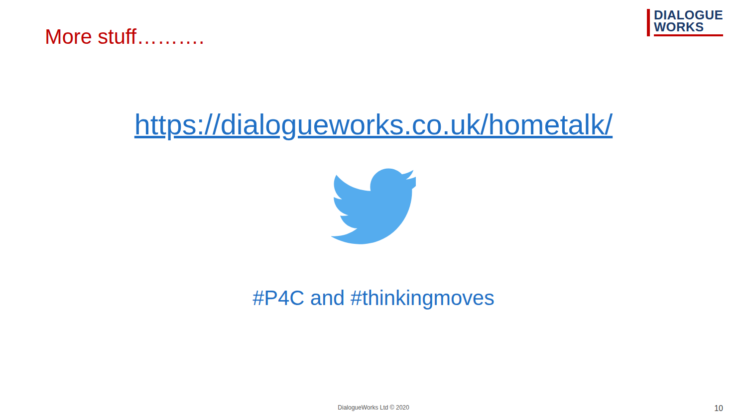DIALOGUE WORKS
More stuff……….
https://dialogueworks.co.uk/hometalk/
#P4C and #thinkingmoves
DialogueWorks Ltd © 2020
10